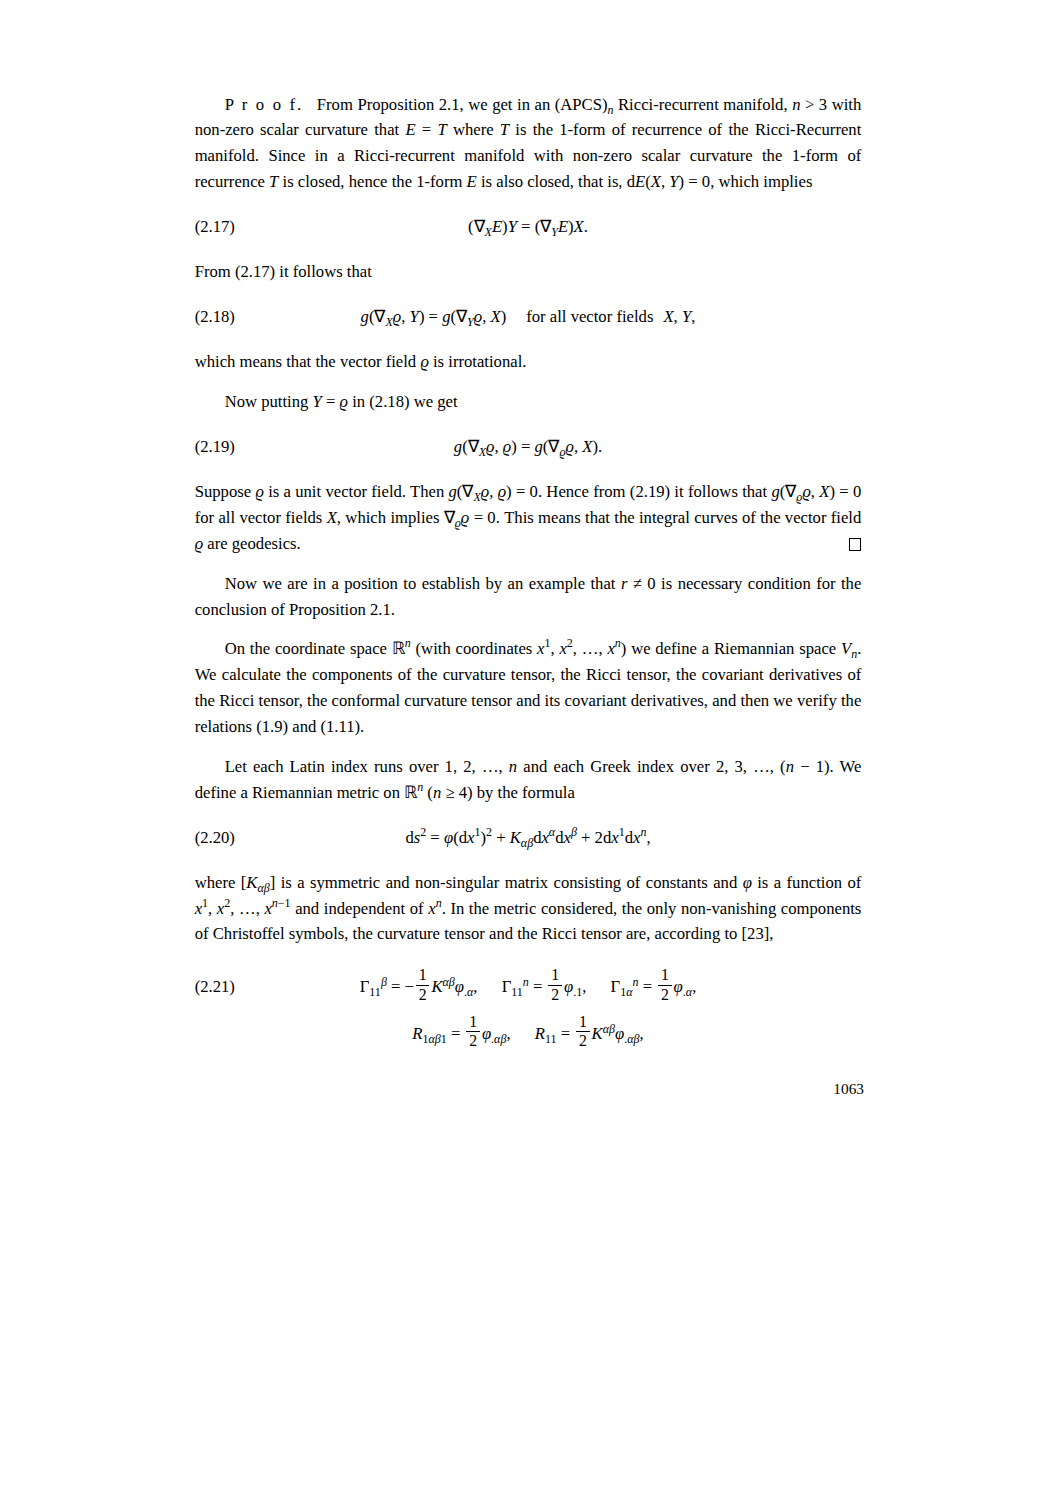P r o o f. From Proposition 2.1, we get in an (APCS)n Ricci-recurrent manifold, n > 3 with non-zero scalar curvature that E = T where T is the 1-form of recurrence of the Ricci-Recurrent manifold. Since in a Ricci-recurrent manifold with non-zero scalar curvature the 1-form of recurrence T is closed, hence the 1-form E is also closed, that is, dE(X, Y) = 0, which implies
(2.17) (∇XE)Y = (∇YE)X.
From (2.17) it follows that
(2.18) g(∇Xϱ, Y) = g(∇Yϱ, X) for all vector fields X, Y,
which means that the vector field ϱ is irrotational.
Now putting Y = ϱ in (2.18) we get
(2.19) g(∇Xϱ, ϱ) = g(∇ϱϱ, X).
Suppose ϱ is a unit vector field. Then g(∇Xϱ, ϱ) = 0. Hence from (2.19) it follows that g(∇ϱϱ, X) = 0 for all vector fields X, which implies ∇ϱϱ = 0. This means that the integral curves of the vector field ϱ are geodesics.
Now we are in a position to establish by an example that r ≠ 0 is necessary condition for the conclusion of Proposition 2.1.
On the coordinate space ℝn (with coordinates x1, x2, …, xn) we define a Riemannian space Vn. We calculate the components of the curvature tensor, the Ricci tensor, the covariant derivatives of the Ricci tensor, the conformal curvature tensor and its covariant derivatives, and then we verify the relations (1.9) and (1.11).
Let each Latin index runs over 1, 2, …, n and each Greek index over 2, 3, …, (n − 1). We define a Riemannian metric on ℝn (n ≥ 4) by the formula
(2.20) ds2 = φ(dx1)2 + Kαβdxαdxβ + 2dx1dxn,
where [Kαβ] is a symmetric and non-singular matrix consisting of constants and φ is a function of x1, x2, …, xn−1 and independent of xn. In the metric considered, the only non-vanishing components of Christoffel symbols, the curvature tensor and the Ricci tensor are, according to [23],
(2.21) Γ11β = −12 Kαβφ.α, Γ11n = 12 φ.1, Γ1αn = 12 φ.α, R1αβ1 = 12 φ.αβ, R11 = 12 Kαβφ.αβ,
1063